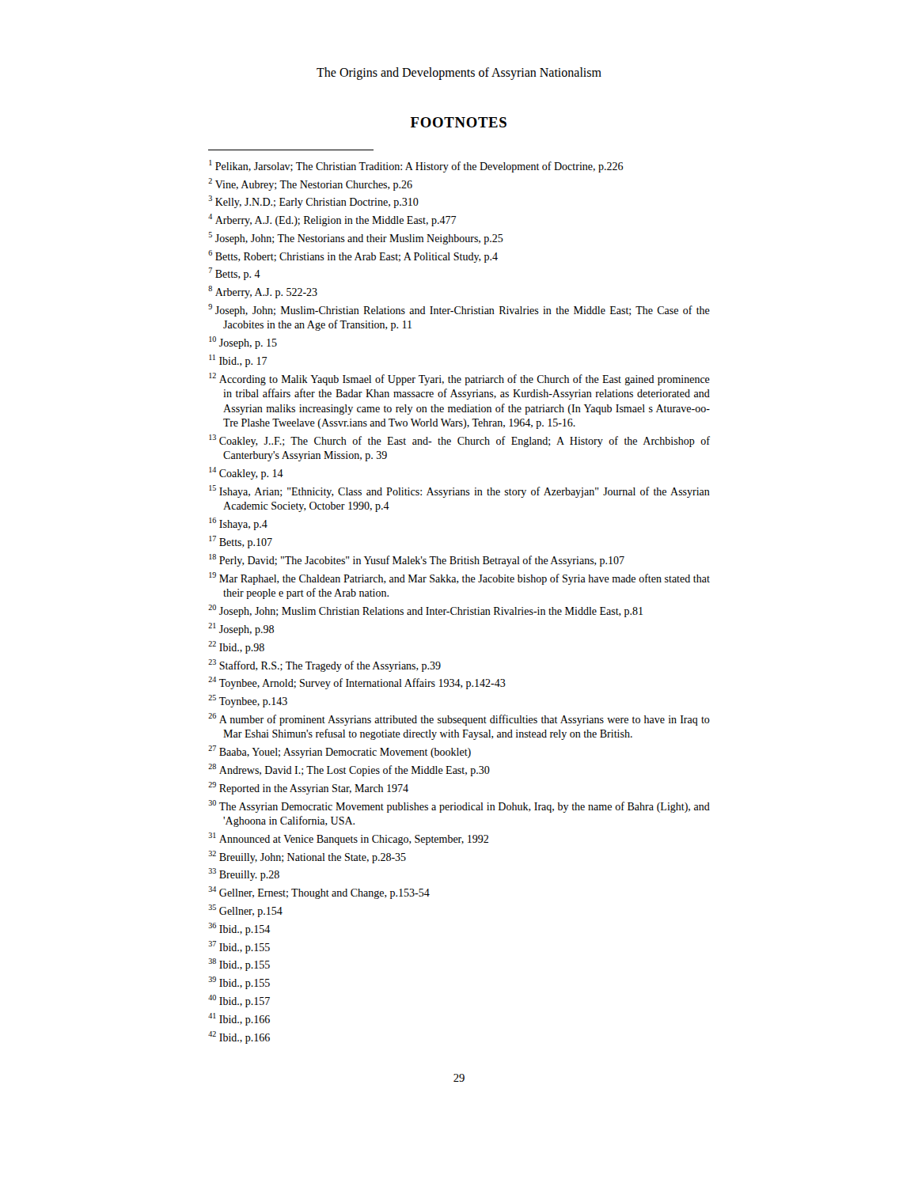The Origins and Developments of Assyrian Nationalism
FOOTNOTES
Pelikan, Jarsolav; The Christian Tradition: A History of the Development of Doctrine, p.226
Vine, Aubrey; The Nestorian Churches, p.26
Kelly, J.N.D.; Early Christian Doctrine, p.310
Arberry, A.J. (Ed.); Religion in the Middle East, p.477
Joseph, John; The Nestorians and their Muslim Neighbours, p.25
Betts, Robert; Christians in the Arab East; A Political Study, p.4
Betts, p. 4
Arberry, A.J. p. 522-23
Joseph, John; Muslim-Christian Relations and Inter-Christian Rivalries in the Middle East; The Case of the Jacobites in the an Age of Transition, p. 11
Joseph, p. 15
Ibid., p. 17
According to Malik Yaqub Ismael of Upper Tyari, the patriarch of the Church of the East gained prominence in tribal affairs after the Badar Khan massacre of Assyrians, as Kurdish-Assyrian relations deteriorated and Assyrian maliks increasingly came to rely on the mediation of the patriarch (In Yaqub Ismael s Aturave-oo-Tre Plashe Tweelave (Assvr.ians and Two World Wars), Tehran, 1964, p. 15-16.
Coakley, J..F.; The Church of the East and- the Church of England; A History of the Archbishop of Canterbury's Assyrian Mission, p. 39
Coakley, p. 14
Ishaya, Arian; "Ethnicity, Class and Politics: Assyrians in the story of Azerbayjan" Journal of the Assyrian Academic Society, October 1990, p.4
Ishaya, p.4
Betts, p.107
Perly, David; "The Jacobites" in Yusuf Malek's The British Betrayal of the Assyrians, p.107
Mar Raphael, the Chaldean Patriarch, and Mar Sakka, the Jacobite bishop of Syria have made often stated that their people e part of the Arab nation.
Joseph, John; Muslim Christian Relations and Inter-Christian Rivalries-in the Middle East, p.81
Joseph, p.98
Ibid., p.98
Stafford, R.S.; The Tragedy of the Assyrians, p.39
Toynbee, Arnold; Survey of International Affairs 1934, p.142-43
Toynbee, p.143
A number of prominent Assyrians attributed the subsequent difficulties that Assyrians were to have in Iraq to Mar Eshai Shimun's refusal to negotiate directly with Faysal, and instead rely on the British.
Baaba, Youel; Assyrian Democratic Movement (booklet)
Andrews, David I.; The Lost Copies of the Middle East, p.30
Reported in the Assyrian Star, March 1974
The Assyrian Democratic Movement publishes a periodical in Dohuk, Iraq, by the name of Bahra (Light), and 'Aghoona in California, USA.
Announced at Venice Banquets in Chicago, September, 1992
Breuilly, John; National the State, p.28-35
Breuilly. p.28
Gellner, Ernest; Thought and Change, p.153-54
Gellner, p.154
Ibid., p.154
Ibid., p.155
Ibid., p.155
Ibid., p.155
Ibid., p.157
Ibid., p.166
Ibid., p.166
29